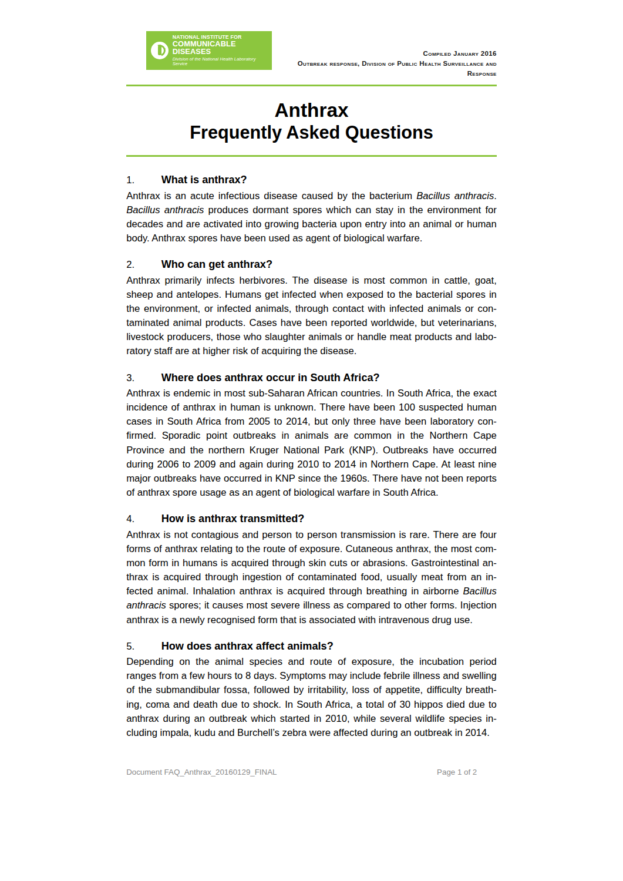National Institute for
Communicable Diseases
Division of the National Health Laboratory Service
Compiled January 2016
Outbreak response, Division of Public Health Surveillance and Response
AnthraxFrequently Asked Questions
1. What is anthrax?
Anthrax is an acute infectious disease caused by the bacterium Bacillus anthracis. Bacillus anthracis produces dormant spores which can stay in the environment for decades and are activated into growing bacteria upon entry into an animal or human body. Anthrax spores have been used as agent of biological warfare.
2. Who can get anthrax?
Anthrax primarily infects herbivores. The disease is most common in cattle, goat, sheep and antelopes. Humans get infected when exposed to the bacterial spores in the environment, or infected animals, through contact with infected animals or contaminated animal products. Cases have been reported worldwide, but veterinarians, livestock producers, those who slaughter animals or handle meat products and laboratory staff are at higher risk of acquiring the disease.
3. Where does anthrax occur in South Africa?
Anthrax is endemic in most sub-Saharan African countries. In South Africa, the exact incidence of anthrax in human is unknown. There have been 100 suspected human cases in South Africa from 2005 to 2014, but only three have been laboratory confirmed. Sporadic point outbreaks in animals are common in the Northern Cape Province and the northern Kruger National Park (KNP). Outbreaks have occurred during 2006 to 2009 and again during 2010 to 2014 in Northern Cape. At least nine major outbreaks have occurred in KNP since the 1960s. There have not been reports of anthrax spore usage as an agent of biological warfare in South Africa.
4. How is anthrax transmitted?
Anthrax is not contagious and person to person transmission is rare. There are four forms of anthrax relating to the route of exposure. Cutaneous anthrax, the most common form in humans is acquired through skin cuts or abrasions. Gastrointestinal anthrax is acquired through ingestion of contaminated food, usually meat from an infected animal. Inhalation anthrax is acquired through breathing in airborne Bacillus anthracis spores; it causes most severe illness as compared to other forms. Injection anthrax is a newly recognised form that is associated with intravenous drug use.
5. How does anthrax affect animals?
Depending on the animal species and route of exposure, the incubation period ranges from a few hours to 8 days. Symptoms may include febrile illness and swelling of the submandibular fossa, followed by irritability, loss of appetite, difficulty breathing, coma and death due to shock. In South Africa, a total of 30 hippos died due to anthrax during an outbreak which started in 2010, while several wildlife species including impala, kudu and Burchell’s zebra were affected during an outbreak in 2014.
Document FAQ_Anthrax_20160129_FINAL
Page 1 of 2